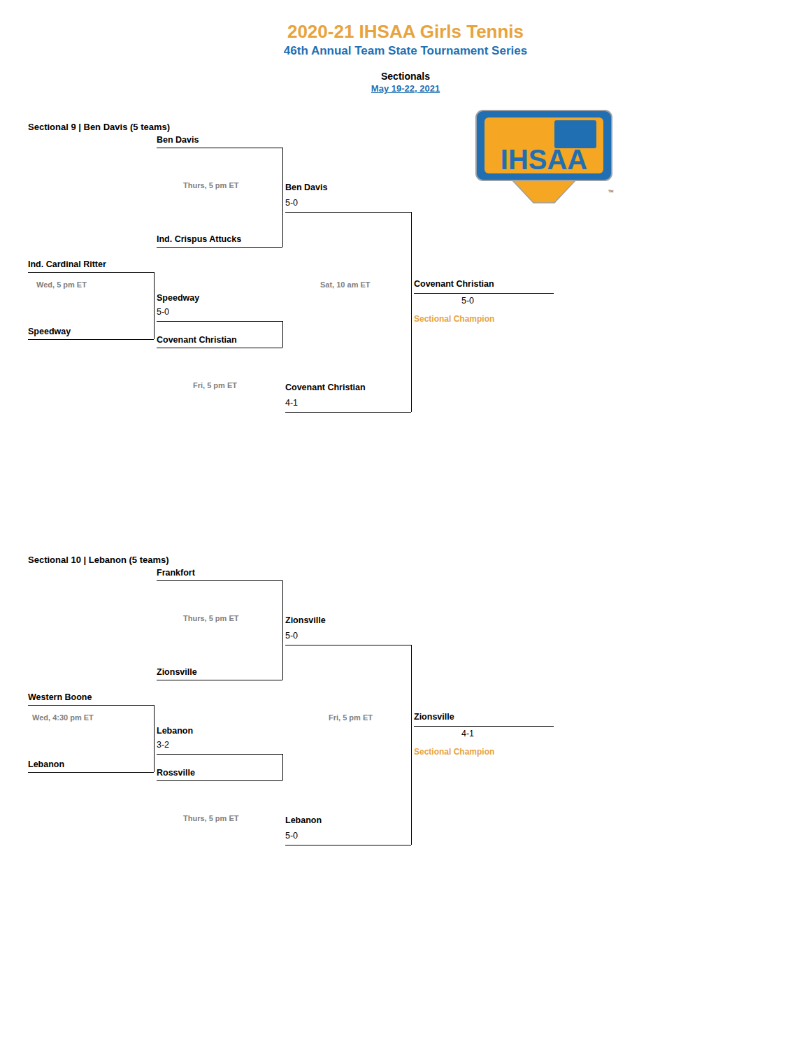2020-21 IHSAA Girls Tennis
46th Annual Team State Tournament Series
Sectionals
May 19-22, 2021
IHSAA ™
Sectional 9 | Ben Davis (5 teams)
Ind. Cardinal Ritter
Wed, 5 pm ET
Speedway
Speedway
5-0
Ben Davis
Thurs, 5 pm ET
Ind. Crispus Attucks
Covenant Christian
Fri, 5 pm ET
Ben Davis
5-0
Covenant Christian
4-1
Sat, 10 am ET
Covenant Christian
5-0
Sectional Champion
Sectional 10 | Lebanon (5 teams)
Western Boone
Wed, 4:30 pm ET
Lebanon
Lebanon
3-2
Frankfort
Thurs, 5 pm ET
Zionsville
Rossville
Thurs, 5 pm ET
Zionsville
5-0
Lebanon
5-0
Fri, 5 pm ET
Zionsville
4-1
Sectional Champion